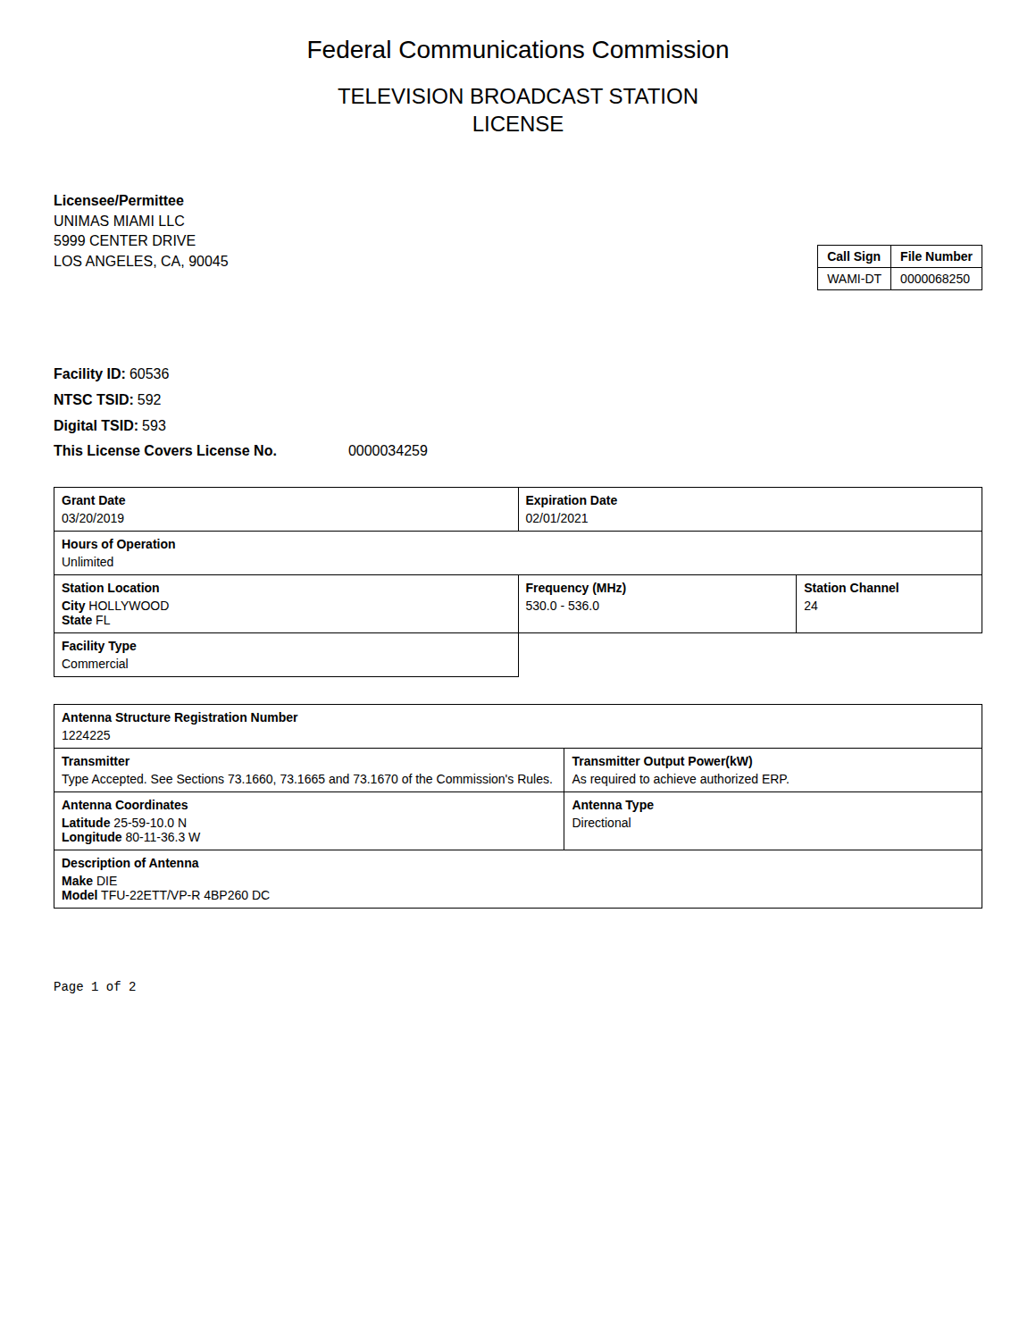Federal Communications Commission
TELEVISION BROADCAST STATION
LICENSE
Licensee/Permittee
UNIMAS MIAMI LLC
5999 CENTER DRIVE
LOS ANGELES, CA, 90045
| Call Sign | File Number |
| --- | --- |
| WAMI-DT | 0000068250 |
Facility ID: 60536
NTSC TSID: 592
Digital TSID: 593
This License Covers License No. 0000034259
| Grant Date 03/20/2019 | Expiration Date 02/01/2021 |
| Hours of Operation Unlimited |
| Station Location City HOLLYWOOD State FL | Frequency (MHz) 530.0 - 536.0 | Station Channel 24 |
| Facility Type Commercial | |
| Antenna Structure Registration Number 1224225 |
| Transmitter Type Accepted. See Sections 73.1660, 73.1665 and 73.1670 of the Commission's Rules. | Transmitter Output Power(kW) As required to achieve authorized ERP. |
| Antenna Coordinates Latitude 25-59-10.0 N Longitude 80-11-36.3 W | Antenna Type Directional |
| Description of Antenna Make DIE Model TFU-22ETT/VP-R 4BP260 DC |
Page 1 of 2